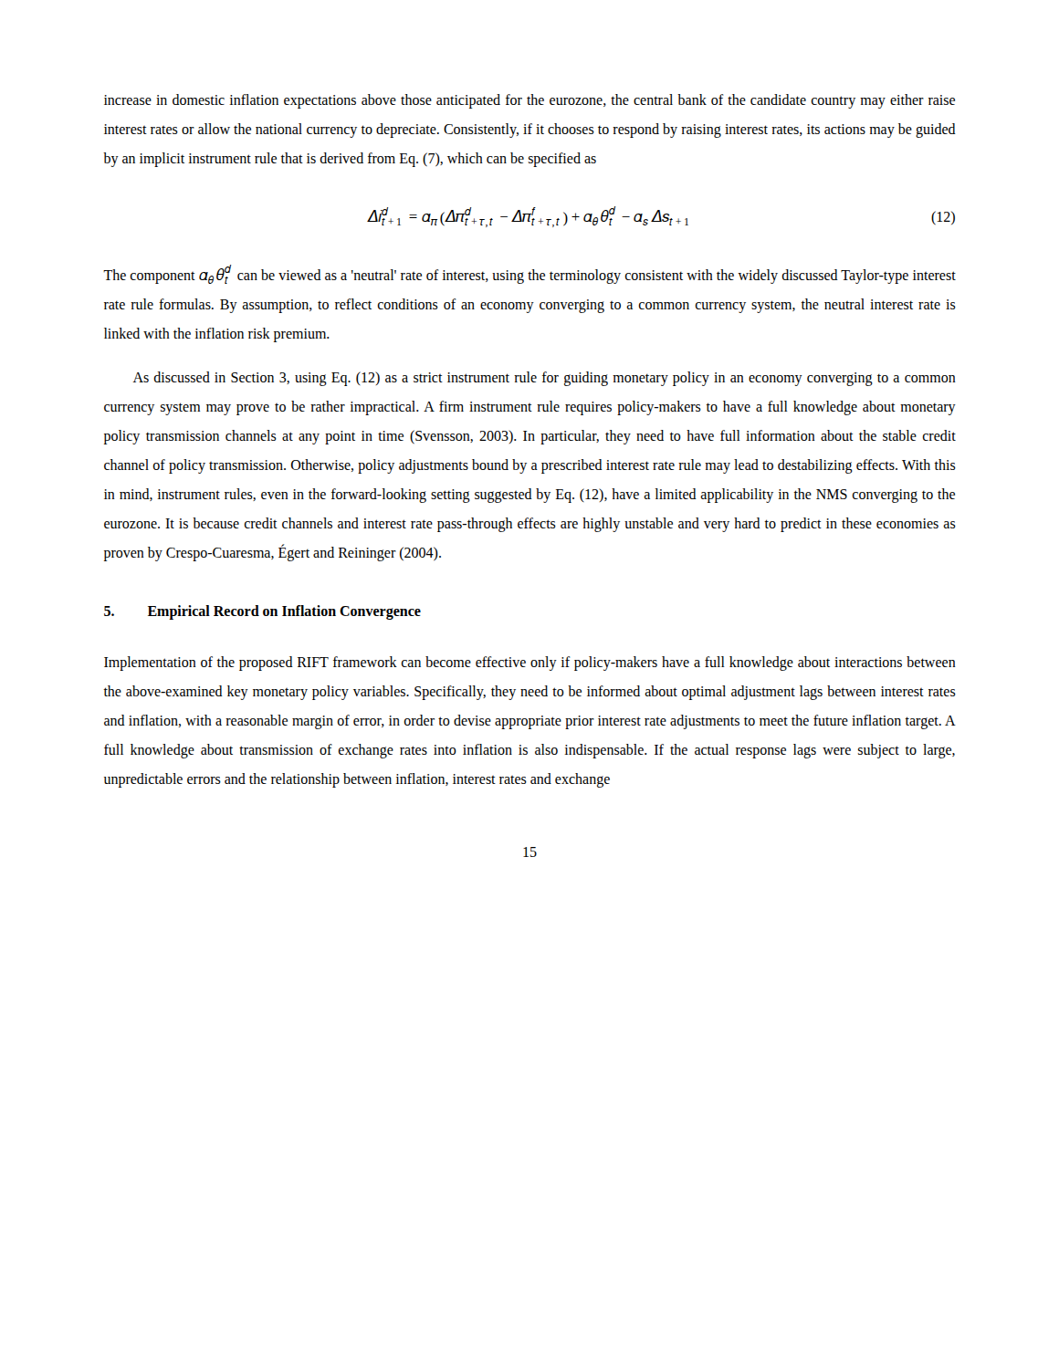increase in domestic inflation expectations above those anticipated for the eurozone, the central bank of the candidate country may either raise interest rates or allow the national currency to depreciate. Consistently, if it chooses to respond by raising interest rates, its actions may be guided by an implicit instrument rule that is derived from Eq. (7), which can be specified as
Δ it+1d = απ ( Δπt+τ,td − Δπt+τ,tf ) + αθ θtd − αs Δ st+1 (12)
The component αθθtd can be viewed as a 'neutral' rate of interest, using the terminology consistent with the widely discussed Taylor-type interest rate rule formulas. By assumption, to reflect conditions of an economy converging to a common currency system, the neutral interest rate is linked with the inflation risk premium.
As discussed in Section 3, using Eq. (12) as a strict instrument rule for guiding monetary policy in an economy converging to a common currency system may prove to be rather impractical. A firm instrument rule requires policy-makers to have a full knowledge about monetary policy transmission channels at any point in time (Svensson, 2003). In particular, they need to have full information about the stable credit channel of policy transmission. Otherwise, policy adjustments bound by a prescribed interest rate rule may lead to destabilizing effects. With this in mind, instrument rules, even in the forward-looking setting suggested by Eq. (12), have a limited applicability in the NMS converging to the eurozone. It is because credit channels and interest rate pass-through effects are highly unstable and very hard to predict in these economies as proven by Crespo-Cuaresma, Égert and Reininger (2004).
5. Empirical Record on Inflation Convergence
Implementation of the proposed RIFT framework can become effective only if policy-makers have a full knowledge about interactions between the above-examined key monetary policy variables. Specifically, they need to be informed about optimal adjustment lags between interest rates and inflation, with a reasonable margin of error, in order to devise appropriate prior interest rate adjustments to meet the future inflation target. A full knowledge about transmission of exchange rates into inflation is also indispensable. If the actual response lags were subject to large, unpredictable errors and the relationship between inflation, interest rates and exchange
15